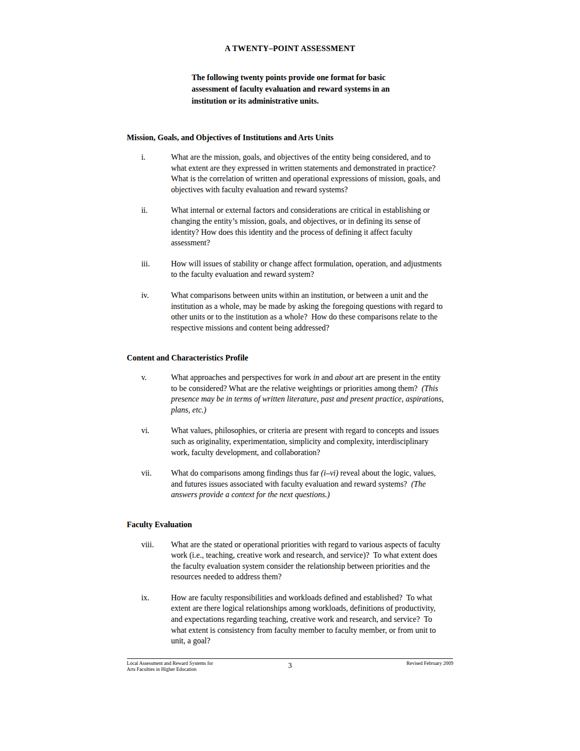A TWENTY–POINT ASSESSMENT
The following twenty points provide one format for basic assessment of faculty evaluation and reward systems in an institution or its administrative units.
Mission, Goals, and Objectives of Institutions and Arts Units
i. What are the mission, goals, and objectives of the entity being considered, and to what extent are they expressed in written statements and demonstrated in practice? What is the correlation of written and operational expressions of mission, goals, and objectives with faculty evaluation and reward systems?
ii. What internal or external factors and considerations are critical in establishing or changing the entity’s mission, goals, and objectives, or in defining its sense of identity? How does this identity and the process of defining it affect faculty assessment?
iii. How will issues of stability or change affect formulation, operation, and adjustments to the faculty evaluation and reward system?
iv. What comparisons between units within an institution, or between a unit and the institution as a whole, may be made by asking the foregoing questions with regard to other units or to the institution as a whole? How do these comparisons relate to the respective missions and content being addressed?
Content and Characteristics Profile
v. What approaches and perspectives for work in and about art are present in the entity to be considered? What are the relative weightings or priorities among them? (This presence may be in terms of written literature, past and present practice, aspirations, plans, etc.)
vi. What values, philosophies, or criteria are present with regard to concepts and issues such as originality, experimentation, simplicity and complexity, interdisciplinary work, faculty development, and collaboration?
vii. What do comparisons among findings thus far (i–vi) reveal about the logic, values, and futures issues associated with faculty evaluation and reward systems? (The answers provide a context for the next questions.)
Faculty Evaluation
viii. What are the stated or operational priorities with regard to various aspects of faculty work (i.e., teaching, creative work and research, and service)? To what extent does the faculty evaluation system consider the relationship between priorities and the resources needed to address them?
ix. How are faculty responsibilities and workloads defined and established? To what extent are there logical relationships among workloads, definitions of productivity, and expectations regarding teaching, creative work and research, and service? To what extent is consistency from faculty member to faculty member, or from unit to unit, a goal?
Local Assessment and Reward Systems for
Arts Faculties in Higher Education
3
Revised February 2009